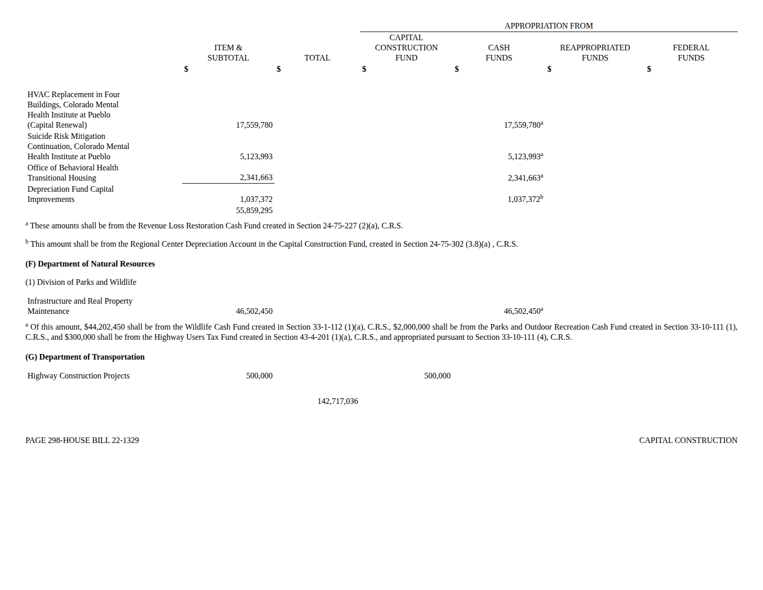| | | | APPROPRIATION FROM |
| --- | --- | --- | --- |
| | ITEM & SUBTOTAL | TOTAL | CAPITAL CONSTRUCTION FUND | CASH FUNDS | REAPPROPRIATED FUNDS | FEDERAL FUNDS |
| | $ | $ | $ | $ | $ | $ |
| HVAC Replacement in Four Buildings, Colorado Mental Health Institute at Pueblo (Capital Renewal) | 17,559,780 | | | 17,559,780 a | | |
| Suicide Risk Mitigation Continuation, Colorado Mental Health Institute at Pueblo | 5,123,993 | | | 5,123,993 a | | |
| Office of Behavioral Health Transitional Housing | 2,341,663 | | | 2,341,663 a | | |
| Depreciation Fund Capital Improvements | 1,037,372 | | | 1,037,372 b | | |
| | 55,859,295 | | | | | |
a These amounts shall be from the Revenue Loss Restoration Cash Fund created in Section 24-75-227 (2)(a), C.R.S.
b This amount shall be from the Regional Center Depreciation Account in the Capital Construction Fund, created in Section 24-75-302 (3.8)(a) , C.R.S.
(F) Department of Natural Resources
(1) Division of Parks and Wildlife
| Infrastructure and Real Property Maintenance | 46,502,450 | | | 46,502,450 a | | |
a Of this amount, $44,202,450 shall be from the Wildlife Cash Fund created in Section 33-1-112 (1)(a), C.R.S., $2,000,000 shall be from the Parks and Outdoor Recreation Cash Fund created in Section 33-10-111 (1), C.R.S., and $300,000 shall be from the Highway Users Tax Fund created in Section 43-4-201 (1)(a), C.R.S., and appropriated pursuant to Section 33-10-111 (4), C.R.S.
(G) Department of Transportation
| Highway Construction Projects | 500,000 | | 500,000 | | | |
| | | 142,717,036 | | | | |
PAGE 298-HOUSE BILL 22-1329 CAPITAL CONSTRUCTION